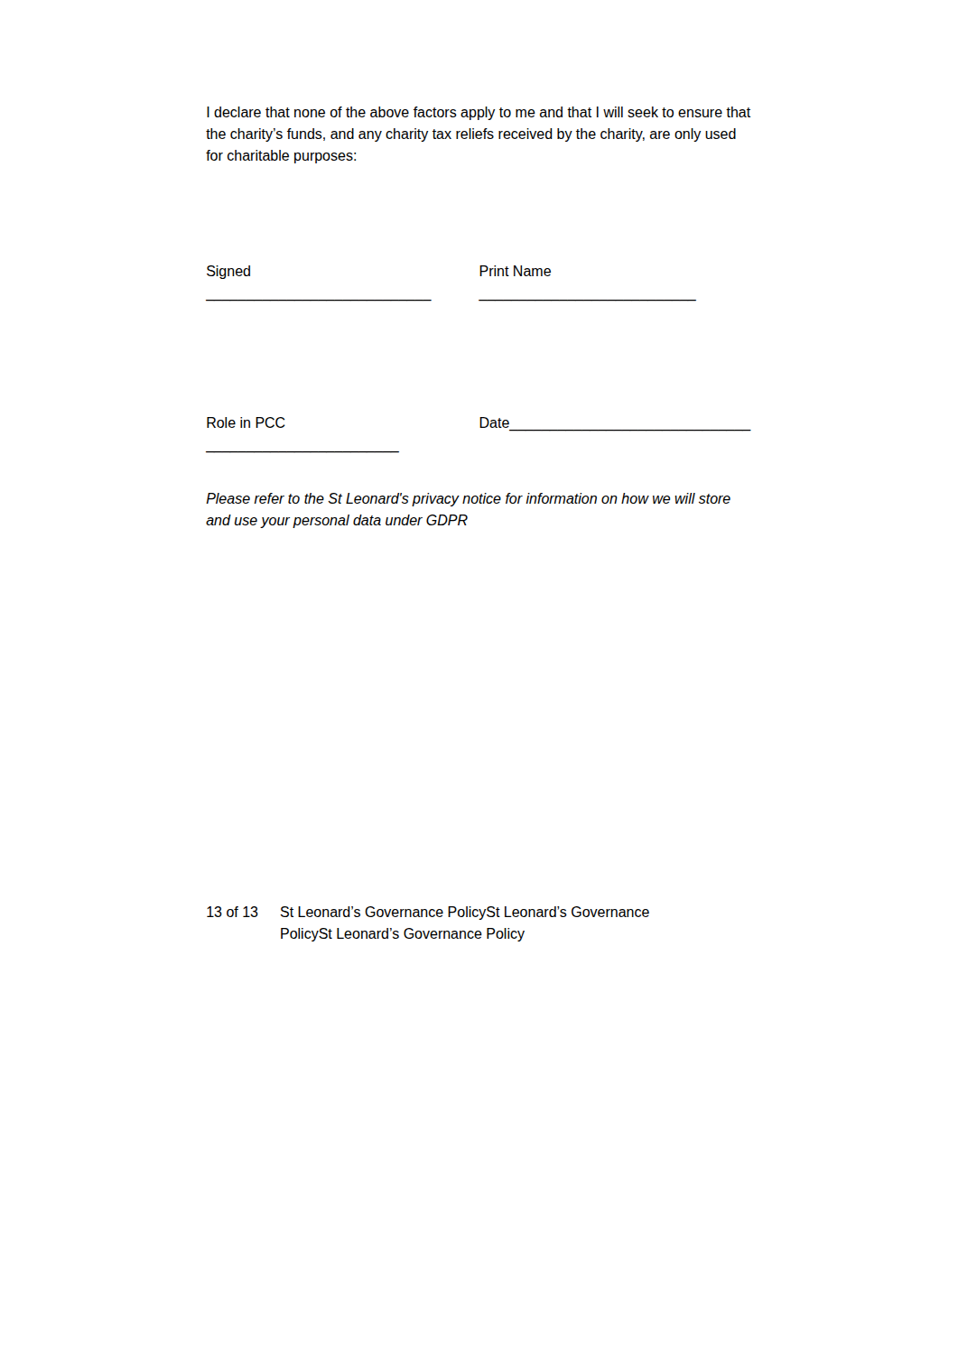I declare that none of the above factors apply to me and that I will seek to ensure that the charity’s funds, and any charity tax reliefs received by the charity, are only used for charitable purposes:
Signed ____________________________
Print Name ___________________________
Role in PCC ________________________
Date______________________________
Please refer to the St Leonard's privacy notice for information on how we will store and use your personal data under GDPR
13 of 13
St Leonard’s Governance PolicySt Leonard’s Governance
PolicySt Leonard’s Governance Policy